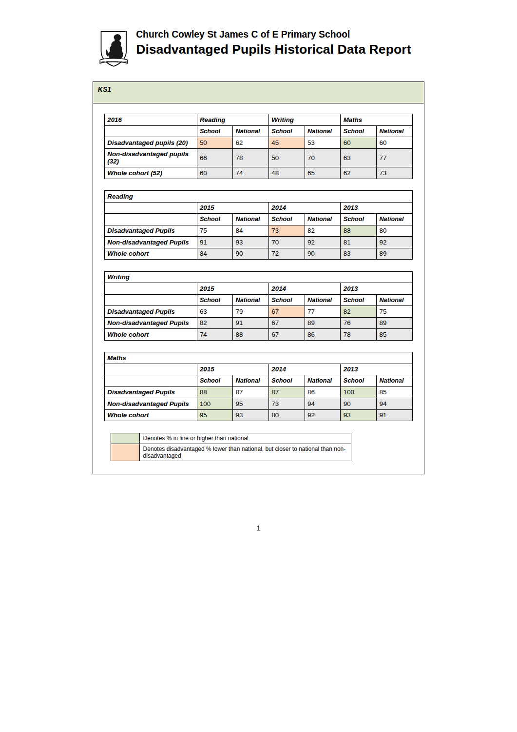AIM HIGH AND GROW
Church Cowley St James C of E Primary School
Disadvantaged Pupils Historical Data Report
KS1
| 2016 | Reading | Writing | Maths |
| | School | National | School | National | School | National |
| Disadvantaged pupils (20) | 50 | 62 | 45 | 53 | 60 | 60 |
| Non-disadvantaged pupils (32) | 66 | 78 | 50 | 70 | 63 | 77 |
| Whole cohort (52) | 60 | 74 | 48 | 65 | 62 | 73 |
| Reading |
| | 2015 | 2014 | 2013 |
| | School | National | School | National | School | National |
| Disadvantaged Pupils | 75 | 84 | 73 | 82 | 88 | 80 |
| Non-disadvantaged Pupils | 91 | 93 | 70 | 92 | 81 | 92 |
| Whole cohort | 84 | 90 | 72 | 90 | 83 | 89 |
| Writing |
| | 2015 | 2014 | 2013 |
| | School | National | School | National | School | National |
| Disadvantaged Pupils | 63 | 79 | 67 | 77 | 82 | 75 |
| Non-disadvantaged Pupils | 82 | 91 | 67 | 89 | 76 | 89 |
| Whole cohort | 74 | 88 | 67 | 86 | 78 | 85 |
| Maths |
| | 2015 | 2014 | 2013 |
| | School | National | School | National | School | National |
| Disadvantaged Pupils | 88 | 87 | 87 | 86 | 100 | 85 |
| Non-disadvantaged Pupils | 100 | 95 | 73 | 94 | 90 | 94 |
| Whole cohort | 95 | 93 | 80 | 92 | 93 | 91 |
| | Denotes % in line or higher than national |
| | Denotes disadvantaged % lower than national, but closer to national than non-disadvantaged |
1